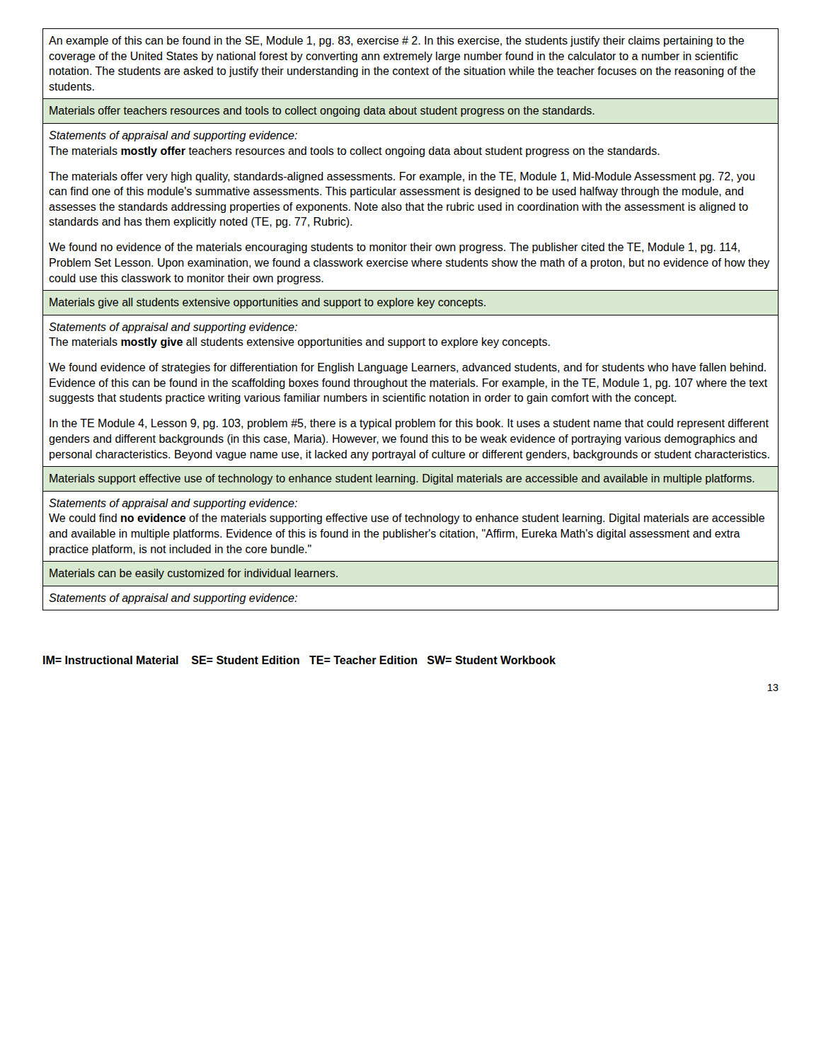| An example of this can be found in the SE, Module 1, pg. 83, exercise # 2. In this exercise, the students justify their claims pertaining to the coverage of the United States by national forest by converting ann extremely large number found in the calculator to a number in scientific notation. The students are asked to justify their understanding in the context of the situation while the teacher focuses on the reasoning of the students. |
| Materials offer teachers resources and tools to collect ongoing data about student progress on the standards. |
| Statements of appraisal and supporting evidence: The materials mostly offer teachers resources and tools to collect ongoing data about student progress on the standards. The materials offer very high quality, standards-aligned assessments. For example, in the TE, Module 1, Mid-Module Assessment pg. 72, you can find one of this module's summative assessments. This particular assessment is designed to be used halfway through the module, and assesses the standards addressing properties of exponents. Note also that the rubric used in coordination with the assessment is aligned to standards and has them explicitly noted (TE, pg. 77, Rubric). We found no evidence of the materials encouraging students to monitor their own progress. The publisher cited the TE, Module 1, pg. 114, Problem Set Lesson. Upon examination, we found a classwork exercise where students show the math of a proton, but no evidence of how they could use this classwork to monitor their own progress. |
| Materials give all students extensive opportunities and support to explore key concepts. |
| Statements of appraisal and supporting evidence: The materials mostly give all students extensive opportunities and support to explore key concepts. We found evidence of strategies for differentiation for English Language Learners, advanced students, and for students who have fallen behind. Evidence of this can be found in the scaffolding boxes found throughout the materials. For example, in the TE, Module 1, pg. 107 where the text suggests that students practice writing various familiar numbers in scientific notation in order to gain comfort with the concept. In the TE Module 4, Lesson 9, pg. 103, problem #5, there is a typical problem for this book. It uses a student name that could represent different genders and different backgrounds (in this case, Maria). However, we found this to be weak evidence of portraying various demographics and personal characteristics. Beyond vague name use, it lacked any portrayal of culture or different genders, backgrounds or student characteristics. |
| Materials support effective use of technology to enhance student learning. Digital materials are accessible and available in multiple platforms. |
| Statements of appraisal and supporting evidence: We could find no evidence of the materials supporting effective use of technology to enhance student learning. Digital materials are accessible and available in multiple platforms. Evidence of this is found in the publisher's citation, "Affirm, Eureka Math's digital assessment and extra practice platform, is not included in the core bundle." |
| Materials can be easily customized for individual learners. |
| Statements of appraisal and supporting evidence: |
IM= Instructional Material SE= Student Edition TE= Teacher Edition SW= Student Workbook
13